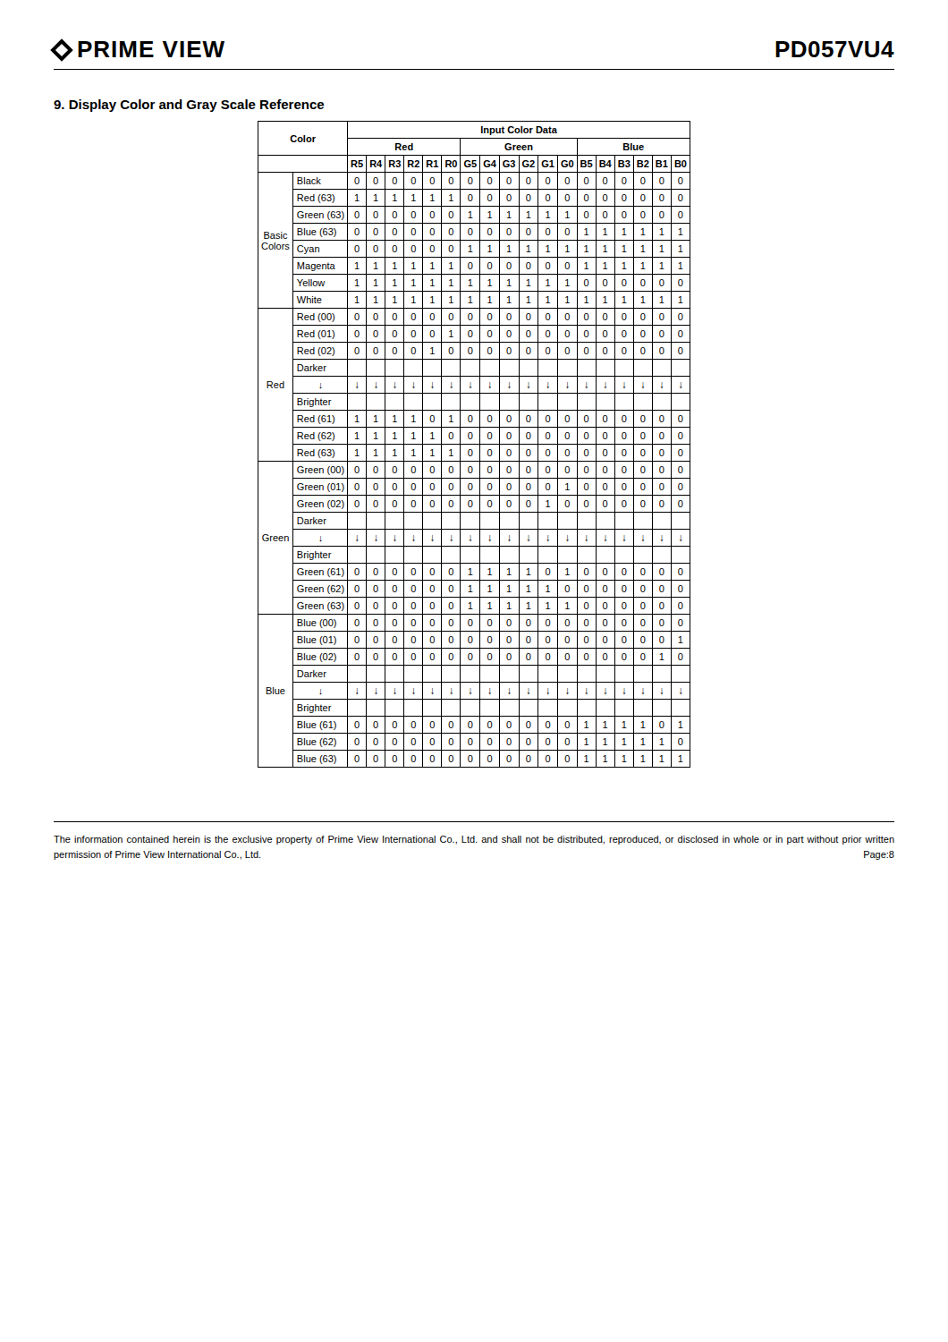PRIME VIEW
PD057VU4
9. Display Color and Gray Scale Reference
| Color | Input Color Data |
| --- | --- |
| Red | Green | Blue |
| | R5 | R4 | R3 | R2 | R1 | R0 | G5 | G4 | G3 | G2 | G1 | G0 | B5 | B4 | B3 | B2 | B1 | B0 |
| Basic Colors | Black | 0 | 0 | 0 | 0 | 0 | 0 | 0 | 0 | 0 | 0 | 0 | 0 | 0 | 0 | 0 | 0 | 0 | 0 |
| Red (63) | 1 | 1 | 1 | 1 | 1 | 1 | 0 | 0 | 0 | 0 | 0 | 0 | 0 | 0 | 0 | 0 | 0 | 0 |
| Green (63) | 0 | 0 | 0 | 0 | 0 | 0 | 1 | 1 | 1 | 1 | 1 | 1 | 0 | 0 | 0 | 0 | 0 | 0 |
| Blue (63) | 0 | 0 | 0 | 0 | 0 | 0 | 0 | 0 | 0 | 0 | 0 | 0 | 1 | 1 | 1 | 1 | 1 | 1 |
| Cyan | 0 | 0 | 0 | 0 | 0 | 0 | 1 | 1 | 1 | 1 | 1 | 1 | 1 | 1 | 1 | 1 | 1 | 1 |
| Magenta | 1 | 1 | 1 | 1 | 1 | 1 | 0 | 0 | 0 | 0 | 0 | 0 | 1 | 1 | 1 | 1 | 1 | 1 |
| Yellow | 1 | 1 | 1 | 1 | 1 | 1 | 1 | 1 | 1 | 1 | 1 | 1 | 0 | 0 | 0 | 0 | 0 | 0 |
| White | 1 | 1 | 1 | 1 | 1 | 1 | 1 | 1 | 1 | 1 | 1 | 1 | 1 | 1 | 1 | 1 | 1 | 1 |
| Red | Red (00) | 0 | 0 | 0 | 0 | 0 | 0 | 0 | 0 | 0 | 0 | 0 | 0 | 0 | 0 | 0 | 0 | 0 | 0 |
| Red (01) | 0 | 0 | 0 | 0 | 0 | 1 | 0 | 0 | 0 | 0 | 0 | 0 | 0 | 0 | 0 | 0 | 0 | 0 |
| Red (02) | 0 | 0 | 0 | 0 | 1 | 0 | 0 | 0 | 0 | 0 | 0 | 0 | 0 | 0 | 0 | 0 | 0 | 0 |
| Darker | | | | | | | | | | | | | | | | | | |
| ↓ | ↓ | ↓ | ↓ | ↓ | ↓ | ↓ | ↓ | ↓ | ↓ | ↓ | ↓ | ↓ | ↓ | ↓ | ↓ | ↓ | ↓ | ↓ |
| Brighter | | | | | | | | | | | | | | | | | | |
| Red (61) | 1 | 1 | 1 | 1 | 0 | 1 | 0 | 0 | 0 | 0 | 0 | 0 | 0 | 0 | 0 | 0 | 0 | 0 |
| Red (62) | 1 | 1 | 1 | 1 | 1 | 0 | 0 | 0 | 0 | 0 | 0 | 0 | 0 | 0 | 0 | 0 | 0 | 0 |
| Red (63) | 1 | 1 | 1 | 1 | 1 | 1 | 0 | 0 | 0 | 0 | 0 | 0 | 0 | 0 | 0 | 0 | 0 | 0 |
| Green | Green (00) | 0 | 0 | 0 | 0 | 0 | 0 | 0 | 0 | 0 | 0 | 0 | 0 | 0 | 0 | 0 | 0 | 0 | 0 |
| Green (01) | 0 | 0 | 0 | 0 | 0 | 0 | 0 | 0 | 0 | 0 | 0 | 1 | 0 | 0 | 0 | 0 | 0 | 0 |
| Green (02) | 0 | 0 | 0 | 0 | 0 | 0 | 0 | 0 | 0 | 0 | 1 | 0 | 0 | 0 | 0 | 0 | 0 | 0 |
| Darker | | | | | | | | | | | | | | | | | | |
| ↓ | ↓ | ↓ | ↓ | ↓ | ↓ | ↓ | ↓ | ↓ | ↓ | ↓ | ↓ | ↓ | ↓ | ↓ | ↓ | ↓ | ↓ | ↓ |
| Brighter | | | | | | | | | | | | | | | | | | |
| Green (61) | 0 | 0 | 0 | 0 | 0 | 0 | 1 | 1 | 1 | 1 | 0 | 1 | 0 | 0 | 0 | 0 | 0 | 0 |
| Green (62) | 0 | 0 | 0 | 0 | 0 | 0 | 1 | 1 | 1 | 1 | 1 | 0 | 0 | 0 | 0 | 0 | 0 | 0 |
| Green (63) | 0 | 0 | 0 | 0 | 0 | 0 | 1 | 1 | 1 | 1 | 1 | 1 | 0 | 0 | 0 | 0 | 0 | 0 |
| Blue | Blue (00) | 0 | 0 | 0 | 0 | 0 | 0 | 0 | 0 | 0 | 0 | 0 | 0 | 0 | 0 | 0 | 0 | 0 | 0 |
| Blue (01) | 0 | 0 | 0 | 0 | 0 | 0 | 0 | 0 | 0 | 0 | 0 | 0 | 0 | 0 | 0 | 0 | 0 | 1 |
| Blue (02) | 0 | 0 | 0 | 0 | 0 | 0 | 0 | 0 | 0 | 0 | 0 | 0 | 0 | 0 | 0 | 0 | 1 | 0 |
| Darker | | | | | | | | | | | | | | | | | | |
| ↓ | ↓ | ↓ | ↓ | ↓ | ↓ | ↓ | ↓ | ↓ | ↓ | ↓ | ↓ | ↓ | ↓ | ↓ | ↓ | ↓ | ↓ | ↓ |
| Brighter | | | | | | | | | | | | | | | | | | |
| Blue (61) | 0 | 0 | 0 | 0 | 0 | 0 | 0 | 0 | 0 | 0 | 0 | 0 | 1 | 1 | 1 | 1 | 0 | 1 |
| Blue (62) | 0 | 0 | 0 | 0 | 0 | 0 | 0 | 0 | 0 | 0 | 0 | 0 | 1 | 1 | 1 | 1 | 1 | 0 |
| Blue (63) | 0 | 0 | 0 | 0 | 0 | 0 | 0 | 0 | 0 | 0 | 0 | 0 | 1 | 1 | 1 | 1 | 1 | 1 |
The information contained herein is the exclusive property of Prime View International Co., Ltd. and shall not be distributed, reproduced, or disclosed in whole or in part without prior written permission of Prime View International Co., Ltd. Page:8